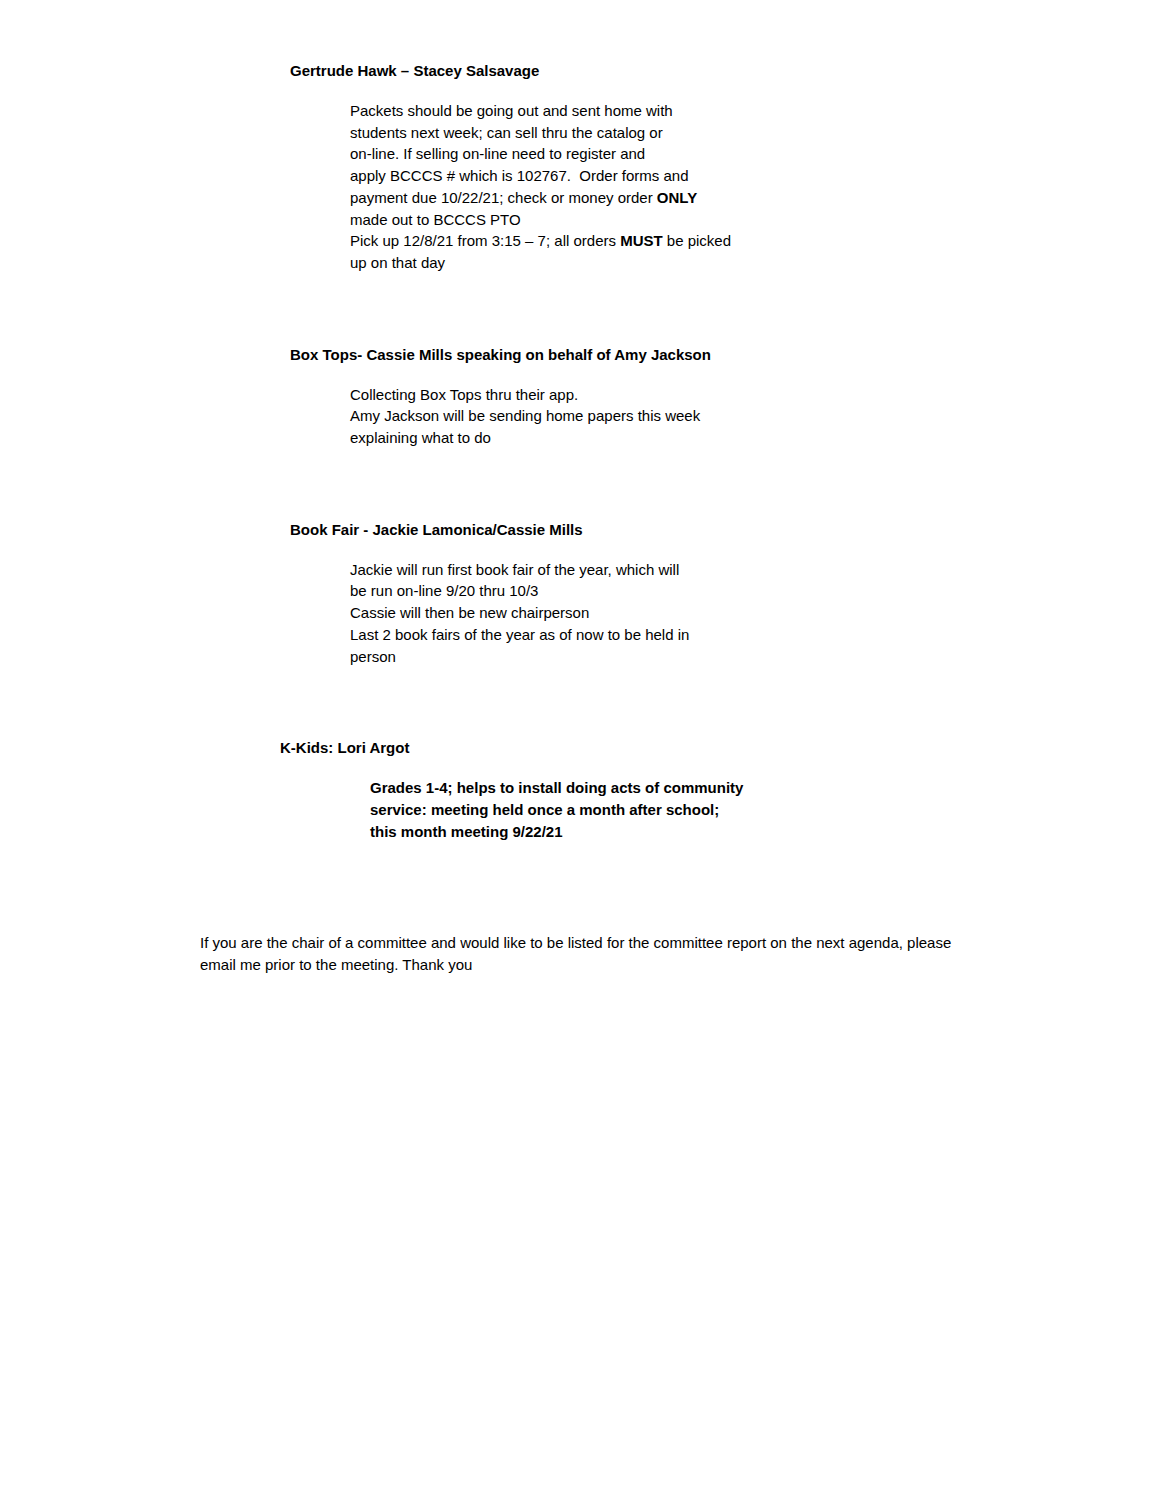Gertrude Hawk – Stacey Salsavage
Packets should be going out and sent home with
students next week; can sell thru the catalog or
on-line. If selling on-line need to register and
apply BCCCS # which is 102767. Order forms and
payment due 10/22/21; check or money order ONLY
made out to BCCCS PTO
Pick up 12/8/21 from 3:15 – 7; all orders MUST be picked
up on that day
Box Tops- Cassie Mills speaking on behalf of Amy Jackson
Collecting Box Tops thru their app.
Amy Jackson will be sending home papers this week
explaining what to do
Book Fair - Jackie Lamonica/Cassie Mills
Jackie will run first book fair of the year, which will
be run on-line 9/20 thru 10/3
Cassie will then be new chairperson
Last 2 book fairs of the year as of now to be held in
person
K-Kids: Lori Argot
Grades 1-4; helps to install doing acts of community
service: meeting held once a month after school;
this month meeting 9/22/21
If you are the chair of a committee and would like to be listed for the committee report on the next agenda, please email me prior to the meeting. Thank you